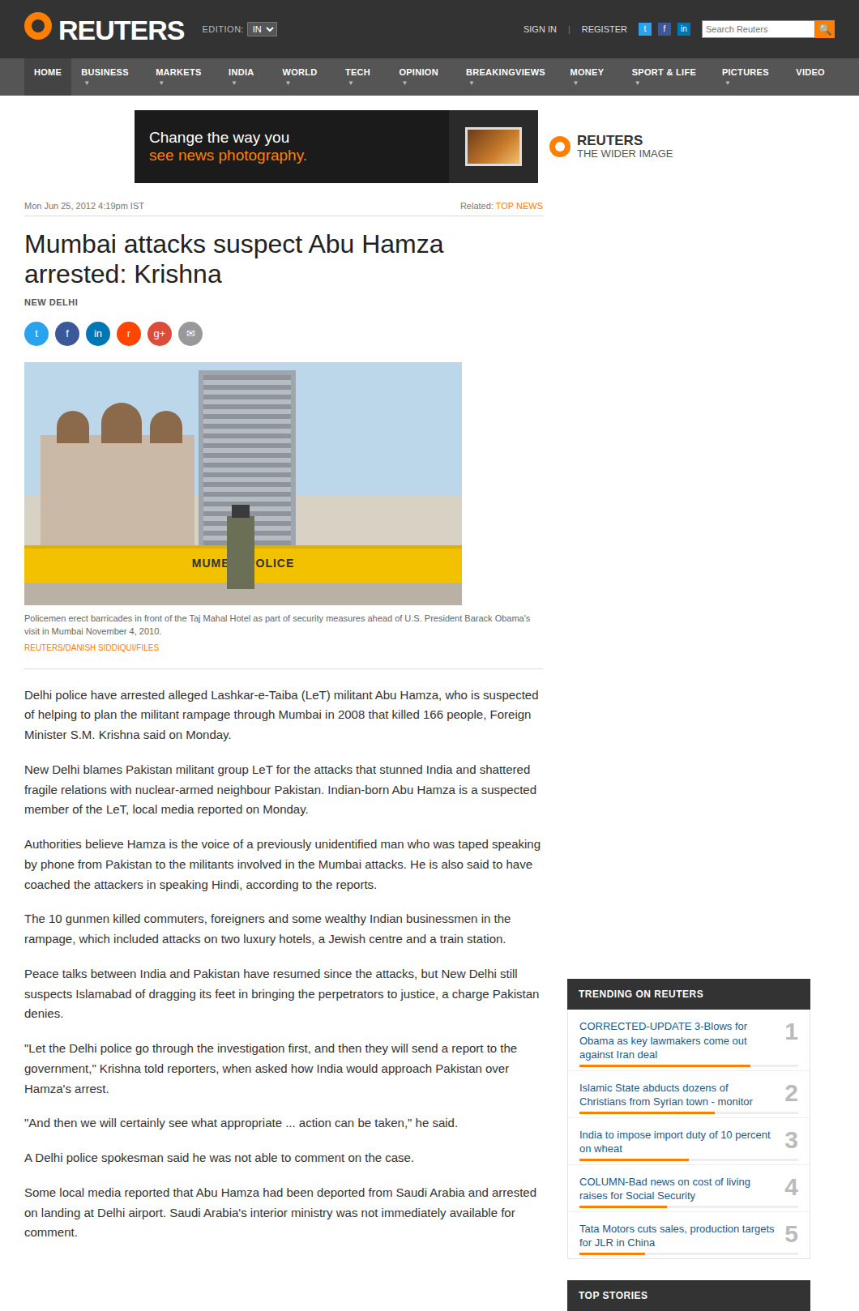REUTERS
EDITION: IN
SIGN IN|REGISTER t f in 🔍
HOME BUSINESS ▼ MARKETS ▼ INDIA ▼ WORLD ▼ TECH ▼ OPINION ▼ BREAKINGVIEWS ▼ MONEY ▼ SPORT & LIFE ▼ PICTURES ▼ VIDEO
Change the way you
see news photography.
REUTERSTHE WIDER IMAGE
Mon Jun 25, 2012 4:19pm IST Related: TOP NEWS
Mumbai attacks suspect Abu Hamza arrested: Krishna
NEW DELHI
t f in r g+ ✉
MUMBAI POLICE
Policemen erect barricades in front of the Taj Mahal Hotel as part of security measures ahead of U.S. President Barack Obama's visit in Mumbai November 4, 2010. Reuters/Danish Siddiqui/Files
Delhi police have arrested alleged Lashkar-e-Taiba (LeT) militant Abu Hamza, who is suspected of helping to plan the militant rampage through Mumbai in 2008 that killed 166 people, Foreign Minister S.M. Krishna said on Monday.
New Delhi blames Pakistan militant group LeT for the attacks that stunned India and shattered fragile relations with nuclear-armed neighbour Pakistan. Indian-born Abu Hamza is a suspected member of the LeT, local media reported on Monday.
Authorities believe Hamza is the voice of a previously unidentified man who was taped speaking by phone from Pakistan to the militants involved in the Mumbai attacks. He is also said to have coached the attackers in speaking Hindi, according to the reports.
The 10 gunmen killed commuters, foreigners and some wealthy Indian businessmen in the rampage, which included attacks on two luxury hotels, a Jewish centre and a train station.
Peace talks between India and Pakistan have resumed since the attacks, but New Delhi still suspects Islamabad of dragging its feet in bringing the perpetrators to justice, a charge Pakistan denies.
"Let the Delhi police go through the investigation first, and then they will send a report to the government," Krishna told reporters, when asked how India would approach Pakistan over Hamza's arrest.
"And then we will certainly see what appropriate ... action can be taken," he said.
A Delhi police spokesman said he was not able to comment on the case.
Some local media reported that Abu Hamza had been deported from Saudi Arabia and arrested on landing at Delhi airport. Saudi Arabia's interior ministry was not immediately available for comment.
Trending on Reuters
CORRECTED-UPDATE 3-Blows for Obama as key lawmakers come out against Iran deal 1
Islamic State abducts dozens of Christians from Syrian town - monitor 2
India to impose import duty of 10 percent on wheat 3
COLUMN-Bad news on cost of living raises for Social Security 4
Tata Motors cuts sales, production targets for JLR in China 5
Top Stories